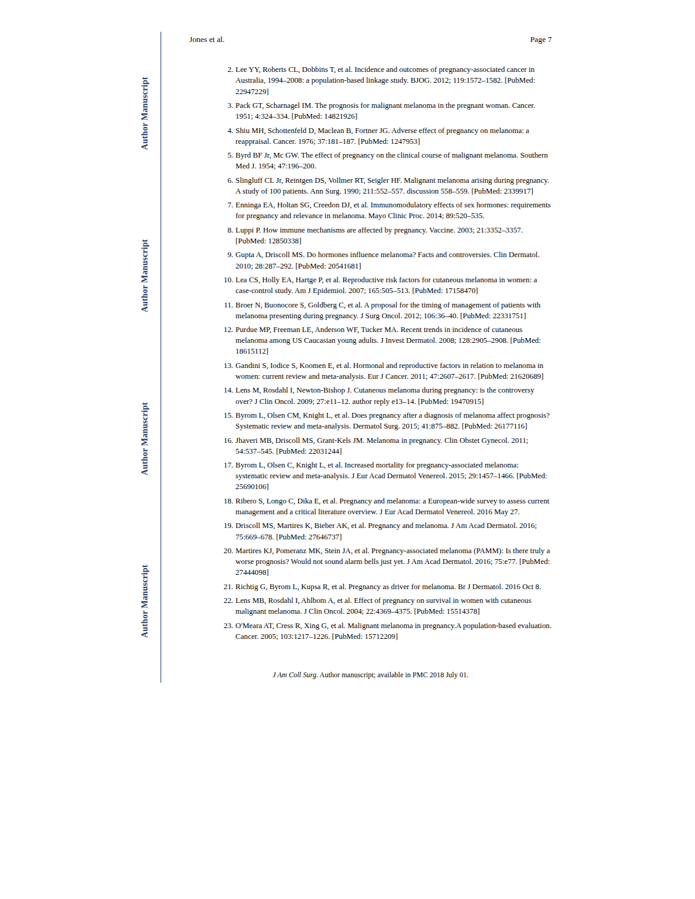Author Manuscript Author Manuscript Author Manuscript Author Manuscript
Jones et al.
Page 7
Lee YY, Roberts CL, Dobbins T, et al. Incidence and outcomes of pregnancy-associated cancer in Australia, 1994–2008: a population-based linkage study. BJOG. 2012; 119:1572–1582. [PubMed: 22947229]
Pack GT, Scharnagel IM. The prognosis for malignant melanoma in the pregnant woman. Cancer. 1951; 4:324–334. [PubMed: 14821926]
Shiu MH, Schottenfeld D, Maclean B, Fortner JG. Adverse effect of pregnancy on melanoma: a reappraisal. Cancer. 1976; 37:181–187. [PubMed: 1247953]
Byrd BF Jr, Mc GW. The effect of pregnancy on the clinical course of malignant melanoma. Southern Med J. 1954; 47:196–200.
Slingluff CL Jr, Reintgen DS, Vollmer RT, Seigler HF. Malignant melanoma arising during pregnancy. A study of 100 patients. Ann Surg. 1990; 211:552–557. discussion 558–559. [PubMed: 2339917]
Enninga EA, Holtan SG, Creedon DJ, et al. Immunomodulatory effects of sex hormones: requirements for pregnancy and relevance in melanoma. Mayo Clinic Proc. 2014; 89:520–535.
Luppi P. How immune mechanisms are affected by pregnancy. Vaccine. 2003; 21:3352–3357. [PubMed: 12850338]
Gupta A, Driscoll MS. Do hormones influence melanoma? Facts and controversies. Clin Dermatol. 2010; 28:287–292. [PubMed: 20541681]
Lea CS, Holly EA, Hartge P, et al. Reproductive risk factors for cutaneous melanoma in women: a case-control study. Am J Epidemiol. 2007; 165:505–513. [PubMed: 17158470]
Broer N, Buonocore S, Goldberg C, et al. A proposal for the timing of management of patients with melanoma presenting during pregnancy. J Surg Oncol. 2012; 106:36–40. [PubMed: 22331751]
Purdue MP, Freeman LE, Anderson WF, Tucker MA. Recent trends in incidence of cutaneous melanoma among US Caucasian young adults. J Invest Dermatol. 2008; 128:2905–2908. [PubMed: 18615112]
Gandini S, Iodice S, Koomen E, et al. Hormonal and reproductive factors in relation to melanoma in women: current review and meta-analysis. Eur J Cancer. 2011; 47:2607–2617. [PubMed: 21620689]
Lens M, Rosdahl I, Newton-Bishop J. Cutaneous melanoma during pregnancy: is the controversy over? J Clin Oncol. 2009; 27:e11–12. author reply e13–14. [PubMed: 19470915]
Byrom L, Olsen CM, Knight L, et al. Does pregnancy after a diagnosis of melanoma affect prognosis? Systematic review and meta-analysis. Dermatol Surg. 2015; 41:875–882. [PubMed: 26177116]
Jhaveri MB, Driscoll MS, Grant-Kels JM. Melanoma in pregnancy. Clin Obstet Gynecol. 2011; 54:537–545. [PubMed: 22031244]
Byrom L, Olsen C, Knight L, et al. Increased mortality for pregnancy-associated melanoma: systematic review and meta-analysis. J Eur Acad Dermatol Venereol. 2015; 29:1457–1466. [PubMed: 25690106]
Ribero S, Longo C, Dika E, et al. Pregnancy and melanoma: a European-wide survey to assess current management and a critical literature overview. J Eur Acad Dermatol Venereol. 2016 May 27.
Driscoll MS, Martires K, Bieber AK, et al. Pregnancy and melanoma. J Am Acad Dermatol. 2016; 75:669–678. [PubMed: 27646737]
Martires KJ, Pomeranz MK, Stein JA, et al. Pregnancy-associated melanoma (PAMM): Is there truly a worse prognosis? Would not sound alarm bells just yet. J Am Acad Dermatol. 2016; 75:e77. [PubMed: 27444098]
Richtig G, Byrom L, Kupsa R, et al. Pregnancy as driver for melanoma. Br J Dermatol. 2016 Oct 8.
Lens MB, Rosdahl I, Ahlbom A, et al. Effect of pregnancy on survival in women with cutaneous malignant melanoma. J Clin Oncol. 2004; 22:4369–4375. [PubMed: 15514378]
O'Meara AT, Cress R, Xing G, et al. Malignant melanoma in pregnancy.A population-based evaluation. Cancer. 2005; 103:1217–1226. [PubMed: 15712209]
J Am Coll Surg. Author manuscript; available in PMC 2018 July 01.